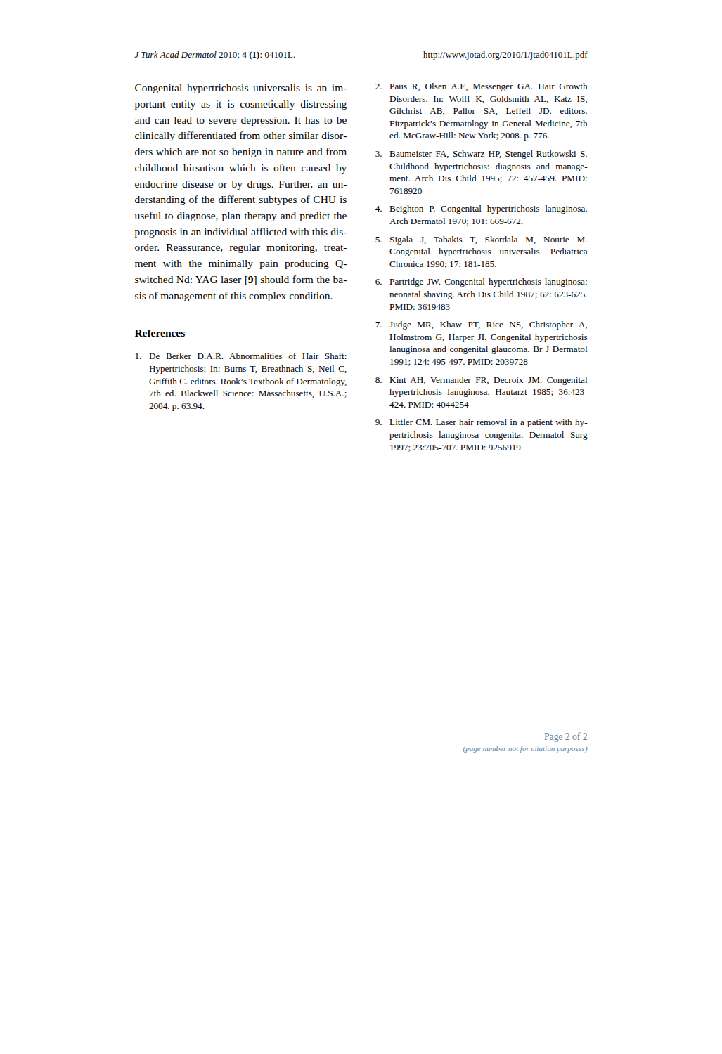J Turk Acad Dermatol 2010; 4 (1): 04101L.
http://www.jotad.org/2010/1/jtad04101L.pdf
Congenital hypertrichosis universalis is an important entity as it is cosmetically distressing and can lead to severe depression. It has to be clinically differentiated from other similar disorders which are not so benign in nature and from childhood hirsutism which is often caused by endocrine disease or by drugs. Further, an understanding of the different subtypes of CHU is useful to diagnose, plan therapy and predict the prognosis in an individual afflicted with this disorder. Reassurance, regular monitoring, treatment with the minimally pain producing Q-switched Nd: YAG laser [9] should form the basis of management of this complex condition.
References
De Berker D.A.R. Abnormalities of Hair Shaft: Hypertrichosis: In: Burns T, Breathnach S, Neil C, Griffith C. editors. Rook’s Textbook of Dermatology, 7th ed. Blackwell Science: Massachusetts, U.S.A.; 2004. p. 63.94.
Paus R, Olsen A.E, Messenger GA. Hair Growth Disorders. In: Wolff K, Goldsmith AL, Katz IS, Gilchrist AB, Pallor SA, Leffell JD. editors. Fitzpatrick’s Dermatology in General Medicine, 7th ed. McGraw-Hill: New York; 2008. p. 776.
Baumeister FA, Schwarz HP, Stengel-Rutkowski S. Childhood hypertrichosis: diagnosis and management. Arch Dis Child 1995; 72: 457-459. PMID: 7618920
Beighton P. Congenital hypertrichosis lanuginosa. Arch Dermatol 1970; 101: 669-672.
Sigala J, Tabakis T, Skordala M, Nourie M. Congenital hypertrichosis universalis. Pediatrica Chronica 1990; 17: 181-185.
Partridge JW. Congenital hypertrichosis lanuginosa: neonatal shaving. Arch Dis Child 1987; 62: 623-625. PMID: 3619483
Judge MR, Khaw PT, Rice NS, Christopher A, Holmstrom G, Harper JI. Congenital hypertrichosis lanuginosa and congenital glaucoma. Br J Dermatol 1991; 124: 495-497. PMID: 2039728
Kint AH, Vermander FR, Decroix JM. Congenital hypertrichosis lanuginosa. Hautarzt 1985; 36:423-424. PMID: 4044254
Littler CM. Laser hair removal in a patient with hypertrichosis lanuginosa congenita. Dermatol Surg 1997; 23:705-707. PMID: 9256919
Page 2 of 2
(page number not for citation purposes)